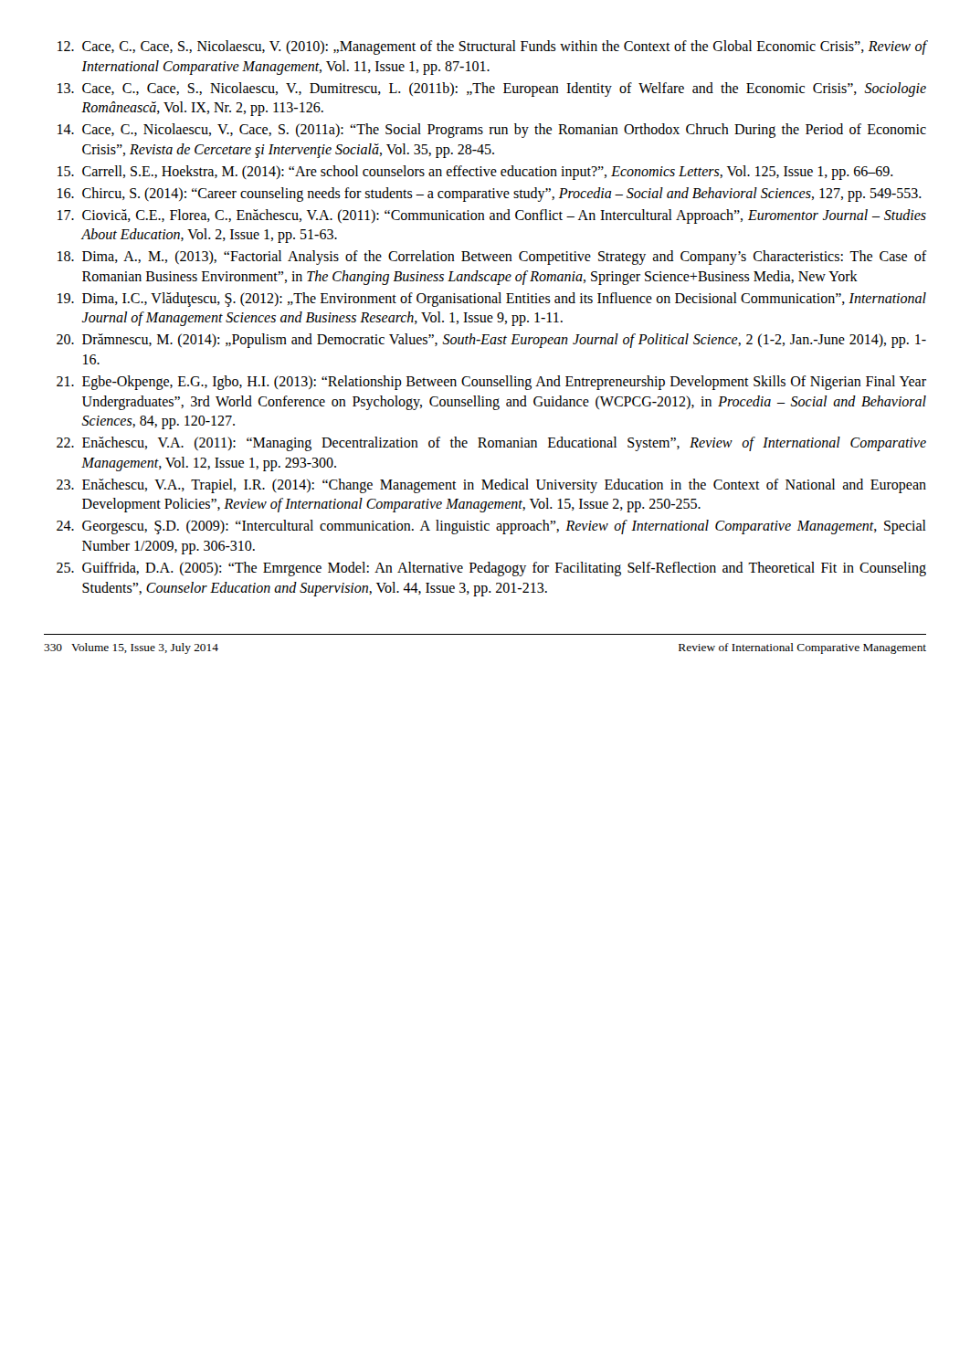Cace, C., Cace, S., Nicolaescu, V. (2010): „Management of the Structural Funds within the Context of the Global Economic Crisis”, Review of International Comparative Management, Vol. 11, Issue 1, pp. 87-101.
Cace, C., Cace, S., Nicolaescu, V., Dumitrescu, L. (2011b): „The European Identity of Welfare and the Economic Crisis”, Sociologie Românească, Vol. IX, Nr. 2, pp. 113-126.
Cace, C., Nicolaescu, V., Cace, S. (2011a): “The Social Programs run by the Romanian Orthodox Chruch During the Period of Economic Crisis”, Revista de Cercetare şi Intervenţie Socială, Vol. 35, pp. 28-45.
Carrell, S.E., Hoekstra, M. (2014): “Are school counselors an effective education input?”, Economics Letters, Vol. 125, Issue 1, pp. 66–69.
Chircu, S. (2014): “Career counseling needs for students – a comparative study”, Procedia – Social and Behavioral Sciences, 127, pp. 549-553.
Ciovică, C.E., Florea, C., Enăchescu, V.A. (2011): “Communication and Conflict – An Intercultural Approach”, Euromentor Journal – Studies About Education, Vol. 2, Issue 1, pp. 51-63.
Dima, A., M., (2013), “Factorial Analysis of the Correlation Between Competitive Strategy and Company’s Characteristics: The Case of Romanian Business Environment”, in The Changing Business Landscape of Romania, Springer Science+Business Media, New York
Dima, I.C., Vlăduţescu, Ş. (2012): „The Environment of Organisational Entities and its Influence on Decisional Communication”, International Journal of Management Sciences and Business Research, Vol. 1, Issue 9, pp. 1-11.
Drămnescu, M. (2014): „Populism and Democratic Values”, South-East European Journal of Political Science, 2 (1-2, Jan.-June 2014), pp. 1-16.
Egbe-Okpenge, E.G., Igbo, H.I. (2013): “Relationship Between Counselling And Entrepreneurship Development Skills Of Nigerian Final Year Undergraduates”, 3rd World Conference on Psychology, Counselling and Guidance (WCPCG-2012), in Procedia – Social and Behavioral Sciences, 84, pp. 120-127.
Enăchescu, V.A. (2011): “Managing Decentralization of the Romanian Educational System”, Review of International Comparative Management, Vol. 12, Issue 1, pp. 293-300.
Enăchescu, V.A., Trapiel, I.R. (2014): “Change Management in Medical University Education in the Context of National and European Development Policies”, Review of International Comparative Management, Vol. 15, Issue 2, pp. 250-255.
Georgescu, Ş.D. (2009): “Intercultural communication. A linguistic approach”, Review of International Comparative Management, Special Number 1/2009, pp. 306-310.
Guiffrida, D.A. (2005): “The Emrgence Model: An Alternative Pedagogy for Facilitating Self-Reflection and Theoretical Fit in Counseling Students”, Counselor Education and Supervision, Vol. 44, Issue 3, pp. 201-213.
330 Volume 15, Issue 3, July 2014 Review of International Comparative Management